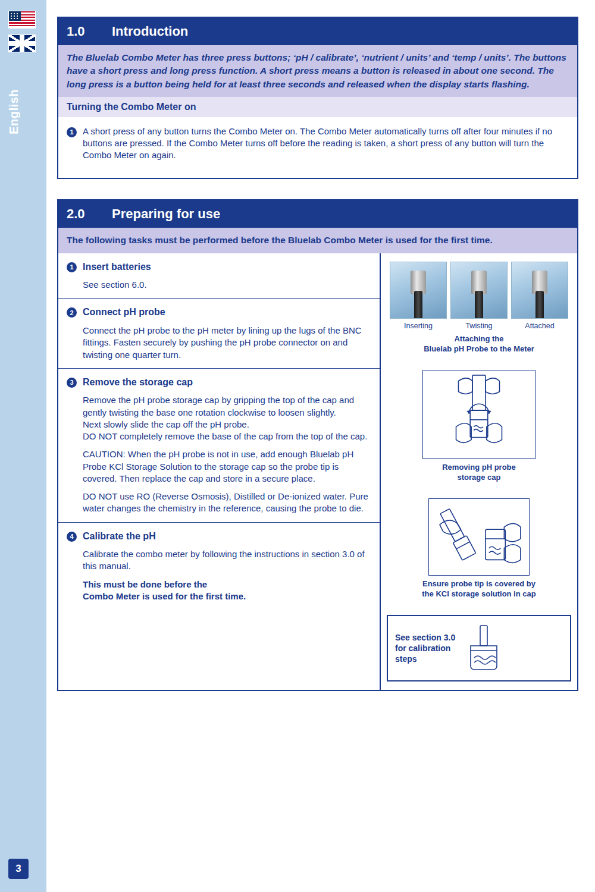English
3
1.0 Introduction
The Bluelab Combo Meter has three press buttons; ‘pH / calibrate’, ‘nutrient / units’ and ‘temp / units’. The buttons have a short press and long press function. A short press means a button is released in about one second. The long press is a button being held for at least three seconds and released when the display starts flashing.
Turning the Combo Meter on
1
A short press of any button turns the Combo Meter on. The Combo Meter automatically turns off after four minutes if no buttons are pressed. If the Combo Meter turns off before the reading is taken, a short press of any button will turn the Combo Meter on again.
2.0 Preparing for use
The following tasks must be performed before the Bluelab Combo Meter is used for the first time.
1
Insert batteries
See section 6.0.
2
Connect pH probe
Connect the pH probe to the pH meter by lining up the lugs of the BNC fittings. Fasten securely by pushing the pH probe connector on and twisting one quarter turn.
3
Remove the storage cap
Remove the pH probe storage cap by gripping the top of the cap and gently twisting the base one rotation clockwise to loosen slightly.
Next slowly slide the cap off the pH probe.
DO NOT completely remove the base of the cap from the top of the cap.
CAUTION: When the pH probe is not in use, add enough Bluelab pH Probe KCl Storage Solution to the storage cap so the probe tip is covered. Then replace the cap and store in a secure place.
DO NOT use RO (Reverse Osmosis), Distilled or De-ionized water. Pure water changes the chemistry in the reference, causing the probe to die.
4
Calibrate the pH
Calibrate the combo meter by following the instructions in section 3.0 of this manual.
This must be done before the
Combo Meter is used for the first time.
Inserting Twisting Attached
Attaching the
Bluelab pH Probe to the Meter
Removing pH probe
storage cap
Ensure probe tip is covered by
the KCl storage solution in cap
See section 3.0
for calibration
steps